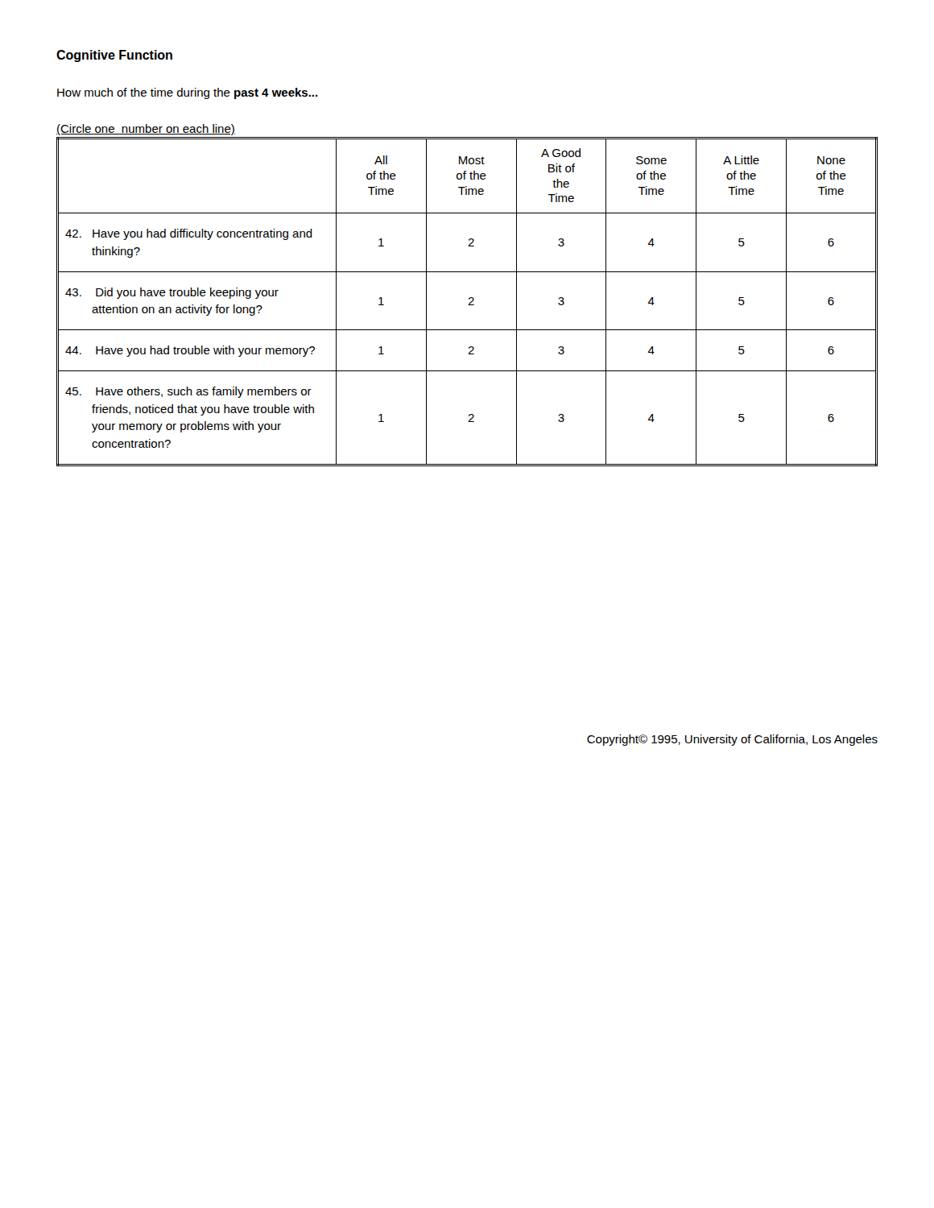Cognitive Function
How much of the time during the past 4 weeks...
(Circle one number on each line)
| | All of the Time | Most of the Time | A Good Bit of the Time | Some of the Time | A Little of the Time | None of the Time |
| --- | --- | --- | --- | --- | --- | --- |
| 42. Have you had difficulty concentrating and thinking? | 1 | 2 | 3 | 4 | 5 | 6 |
| 43. Did you have trouble keeping your attention on an activity for long? | 1 | 2 | 3 | 4 | 5 | 6 |
| 44. Have you had trouble with your memory? | 1 | 2 | 3 | 4 | 5 | 6 |
| 45. Have others, such as family members or friends, noticed that you have trouble with your memory or problems with your concentration? | 1 | 2 | 3 | 4 | 5 | 6 |
Copyright© 1995, University of California, Los Angeles